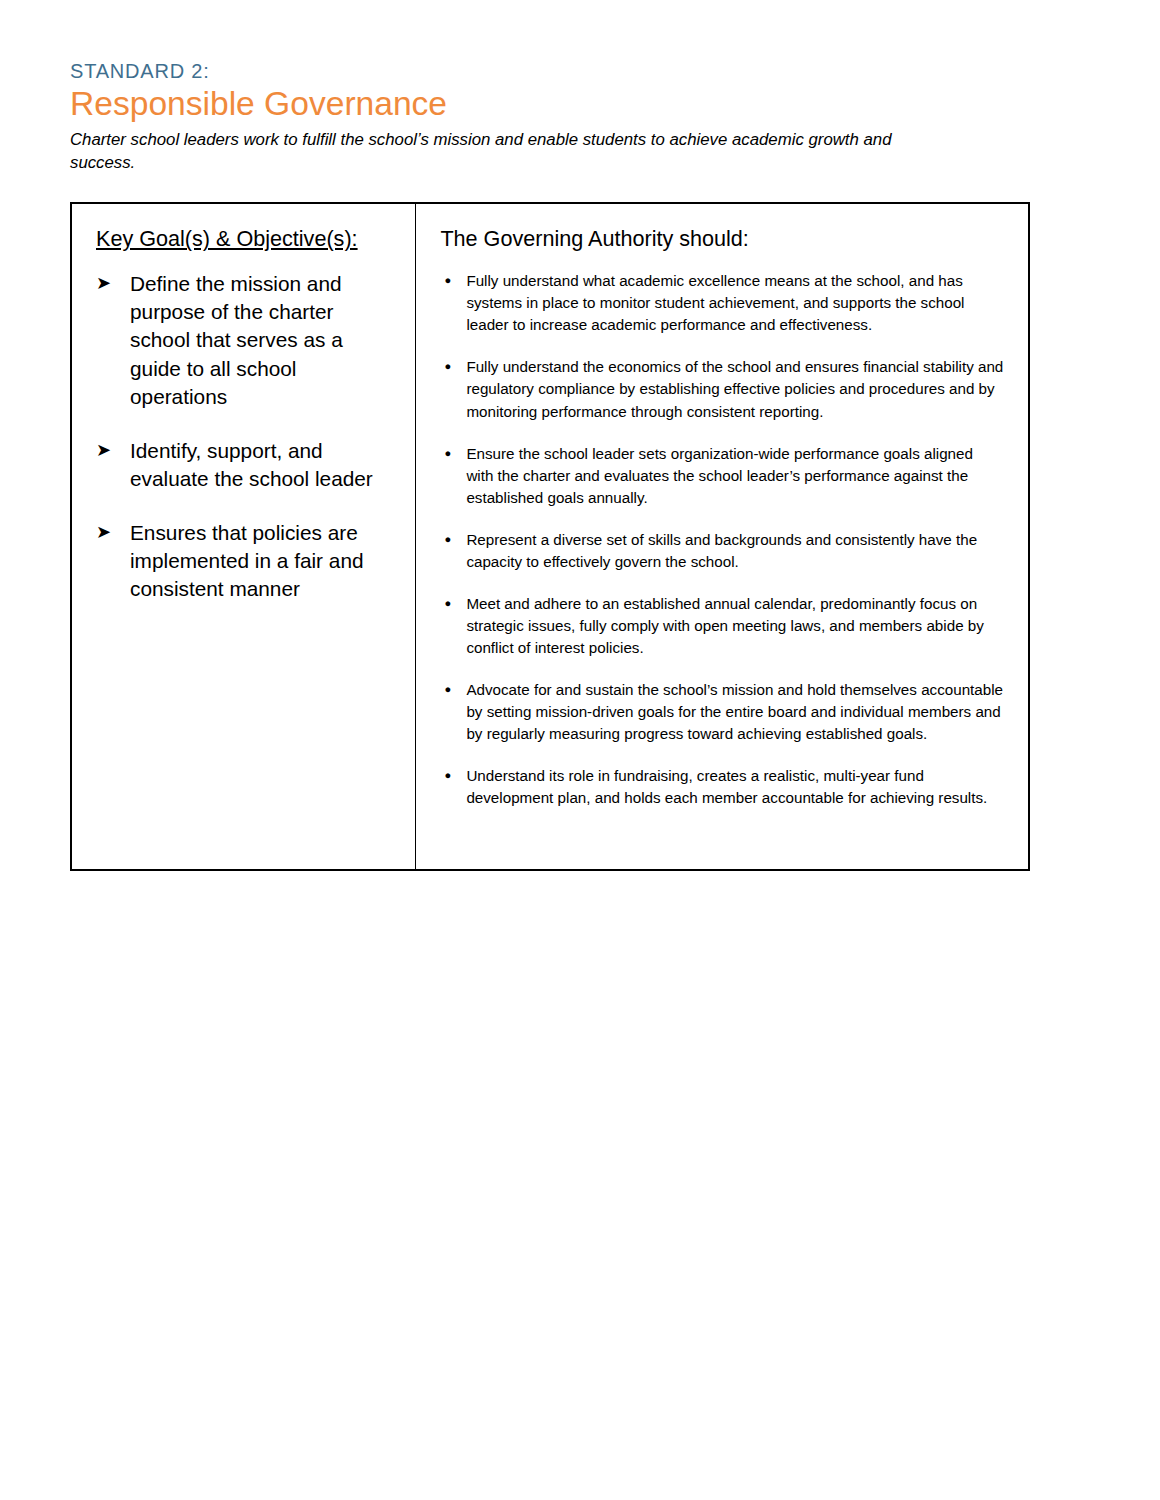STANDARD 2:
Responsible Governance
Charter school leaders work to fulfill the school’s mission and enable students to achieve academic growth and success.
| Key Goal(s) & Objective(s): Define the mission and purpose of the charter school that serves as a guide to all school operations Identify, support, and evaluate the school leader Ensures that policies are implemented in a fair and consistent manner | The Governing Authority should: Fully understand what academic excellence means at the school, and has systems in place to monitor student achievement, and supports the school leader to increase academic performance and effectiveness. Fully understand the economics of the school and ensures financial stability and regulatory compliance by establishing effective policies and procedures and by monitoring performance through consistent reporting. Ensure the school leader sets organization-wide performance goals aligned with the charter and evaluates the school leader’s performance against the established goals annually. Represent a diverse set of skills and backgrounds and consistently have the capacity to effectively govern the school. Meet and adhere to an established annual calendar, predominantly focus on strategic issues, fully comply with open meeting laws, and members abide by conflict of interest policies. Advocate for and sustain the school’s mission and hold themselves accountable by setting mission-driven goals for the entire board and individual members and by regularly measuring progress toward achieving established goals. Understand its role in fundraising, creates a realistic, multi-year fund development plan, and holds each member accountable for achieving results. |